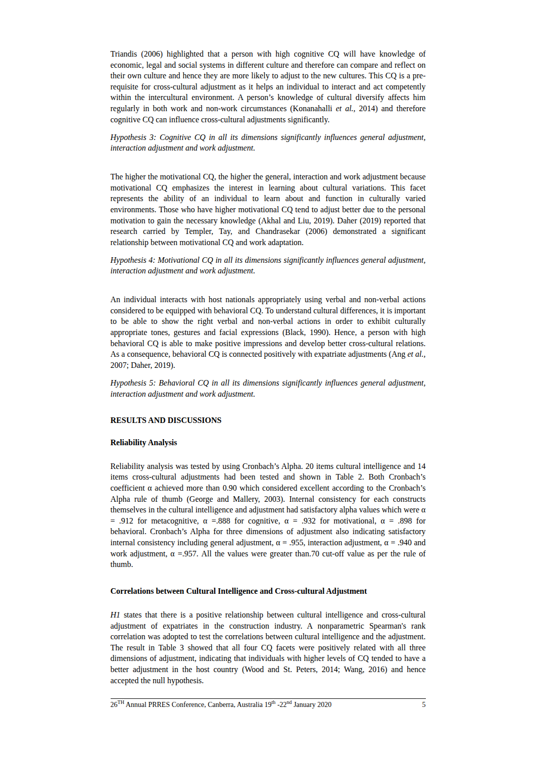Triandis (2006) highlighted that a person with high cognitive CQ will have knowledge of economic, legal and social systems in different culture and therefore can compare and reflect on their own culture and hence they are more likely to adjust to the new cultures. This CQ is a pre-requisite for cross-cultural adjustment as it helps an individual to interact and act competently within the intercultural environment. A person’s knowledge of cultural diversify affects him regularly in both work and non-work circumstances (Konanahalli et al., 2014) and therefore cognitive CQ can influence cross-cultural adjustments significantly.
Hypothesis 3: Cognitive CQ in all its dimensions significantly influences general adjustment, interaction adjustment and work adjustment.
The higher the motivational CQ, the higher the general, interaction and work adjustment because motivational CQ emphasizes the interest in learning about cultural variations. This facet represents the ability of an individual to learn about and function in culturally varied environments. Those who have higher motivational CQ tend to adjust better due to the personal motivation to gain the necessary knowledge (Akhal and Liu, 2019). Daher (2019) reported that research carried by Templer, Tay, and Chandrasekar (2006) demonstrated a significant relationship between motivational CQ and work adaptation.
Hypothesis 4: Motivational CQ in all its dimensions significantly influences general adjustment, interaction adjustment and work adjustment.
An individual interacts with host nationals appropriately using verbal and non-verbal actions considered to be equipped with behavioral CQ. To understand cultural differences, it is important to be able to show the right verbal and non-verbal actions in order to exhibit culturally appropriate tones, gestures and facial expressions (Black, 1990). Hence, a person with high behavioral CQ is able to make positive impressions and develop better cross-cultural relations. As a consequence, behavioral CQ is connected positively with expatriate adjustments (Ang et al., 2007; Daher, 2019).
Hypothesis 5: Behavioral CQ in all its dimensions significantly influences general adjustment, interaction adjustment and work adjustment.
RESULTS AND DISCUSSIONS
Reliability Analysis
Reliability analysis was tested by using Cronbach’s Alpha. 20 items cultural intelligence and 14 items cross-cultural adjustments had been tested and shown in Table 2. Both Cronbach’s coefficient α achieved more than 0.90 which considered excellent according to the Cronbach’s Alpha rule of thumb (George and Mallery, 2003). Internal consistency for each constructs themselves in the cultural intelligence and adjustment had satisfactory alpha values which were α = .912 for metacognitive, α =.888 for cognitive, α = .932 for motivational, α = .898 for behavioral. Cronbach’s Alpha for three dimensions of adjustment also indicating satisfactory internal consistency including general adjustment, α = .955, interaction adjustment, α = .940 and work adjustment, α =.957. All the values were greater than.70 cut-off value as per the rule of thumb.
Correlations between Cultural Intelligence and Cross-cultural Adjustment
H1 states that there is a positive relationship between cultural intelligence and cross-cultural adjustment of expatriates in the construction industry. A nonparametric Spearman's rank correlation was adopted to test the correlations between cultural intelligence and the adjustment. The result in Table 3 showed that all four CQ facets were positively related with all three dimensions of adjustment, indicating that individuals with higher levels of CQ tended to have a better adjustment in the host country (Wood and St. Peters, 2014; Wang, 2016) and hence accepted the null hypothesis.
26TH Annual PRRES Conference, Canberra, Australia 19th -22nd January 2020 5